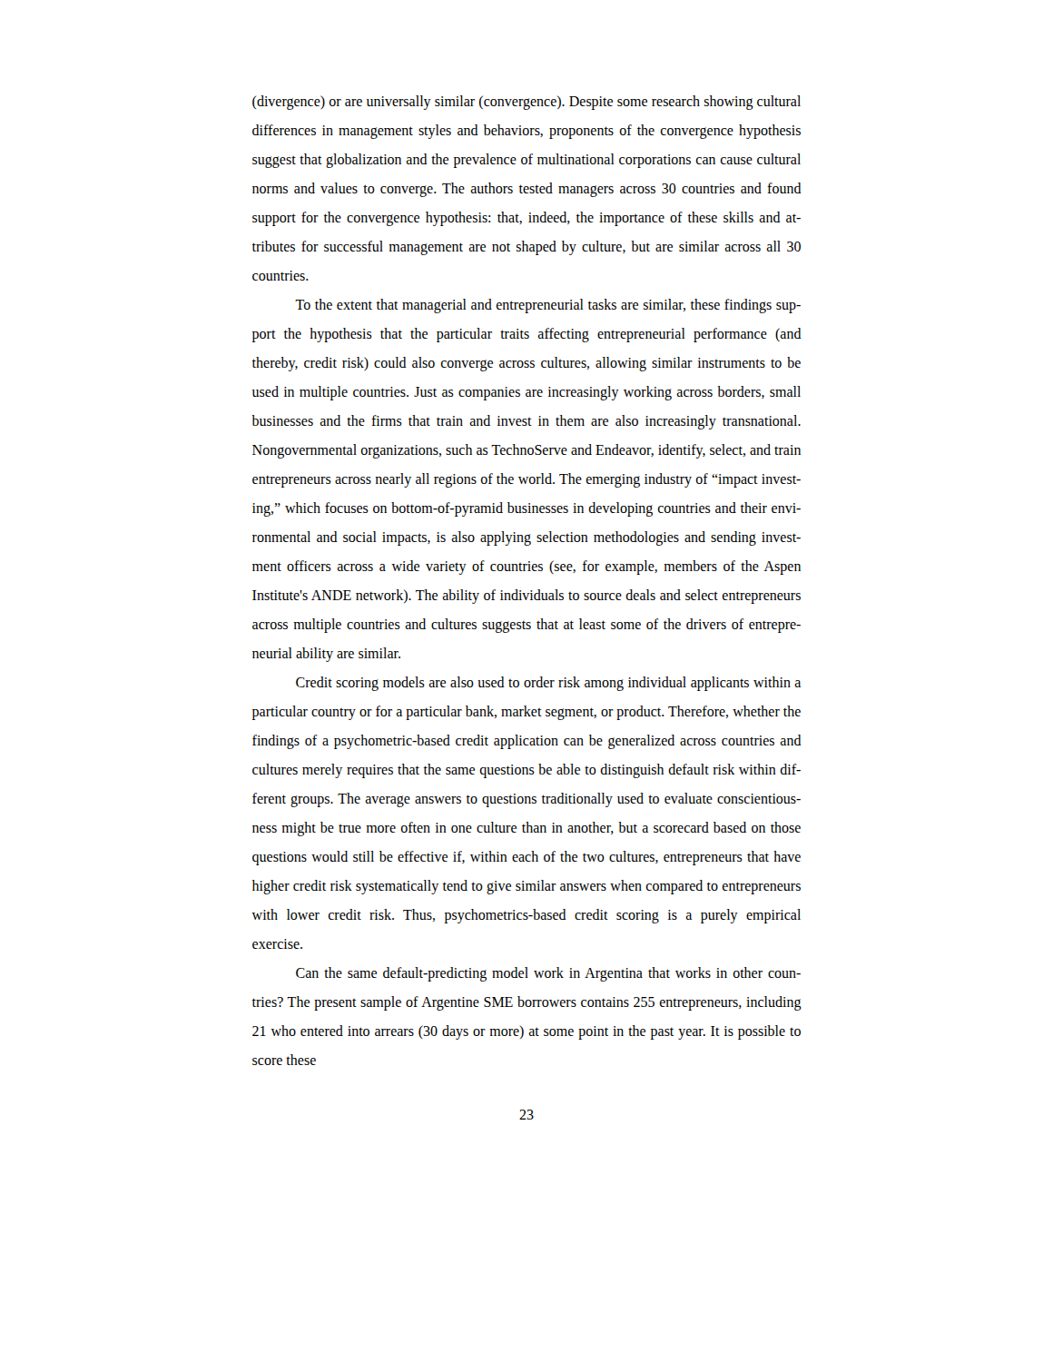(divergence) or are universally similar (convergence). Despite some research showing cultural differences in management styles and behaviors, proponents of the convergence hypothesis suggest that globalization and the prevalence of multinational corporations can cause cultural norms and values to converge. The authors tested managers across 30 countries and found support for the convergence hypothesis: that, indeed, the importance of these skills and attributes for successful management are not shaped by culture, but are similar across all 30 countries.
To the extent that managerial and entrepreneurial tasks are similar, these findings support the hypothesis that the particular traits affecting entrepreneurial performance (and thereby, credit risk) could also converge across cultures, allowing similar instruments to be used in multiple countries. Just as companies are increasingly working across borders, small businesses and the firms that train and invest in them are also increasingly transnational. Nongovernmental organizations, such as TechnoServe and Endeavor, identify, select, and train entrepreneurs across nearly all regions of the world. The emerging industry of “impact investing,” which focuses on bottom-of-pyramid businesses in developing countries and their environmental and social impacts, is also applying selection methodologies and sending investment officers across a wide variety of countries (see, for example, members of the Aspen Institute's ANDE network). The ability of individuals to source deals and select entrepreneurs across multiple countries and cultures suggests that at least some of the drivers of entrepreneurial ability are similar.
Credit scoring models are also used to order risk among individual applicants within a particular country or for a particular bank, market segment, or product. Therefore, whether the findings of a psychometric-based credit application can be generalized across countries and cultures merely requires that the same questions be able to distinguish default risk within different groups. The average answers to questions traditionally used to evaluate conscientiousness might be true more often in one culture than in another, but a scorecard based on those questions would still be effective if, within each of the two cultures, entrepreneurs that have higher credit risk systematically tend to give similar answers when compared to entrepreneurs with lower credit risk. Thus, psychometrics-based credit scoring is a purely empirical exercise.
Can the same default-predicting model work in Argentina that works in other countries? The present sample of Argentine SME borrowers contains 255 entrepreneurs, including 21 who entered into arrears (30 days or more) at some point in the past year. It is possible to score these
23